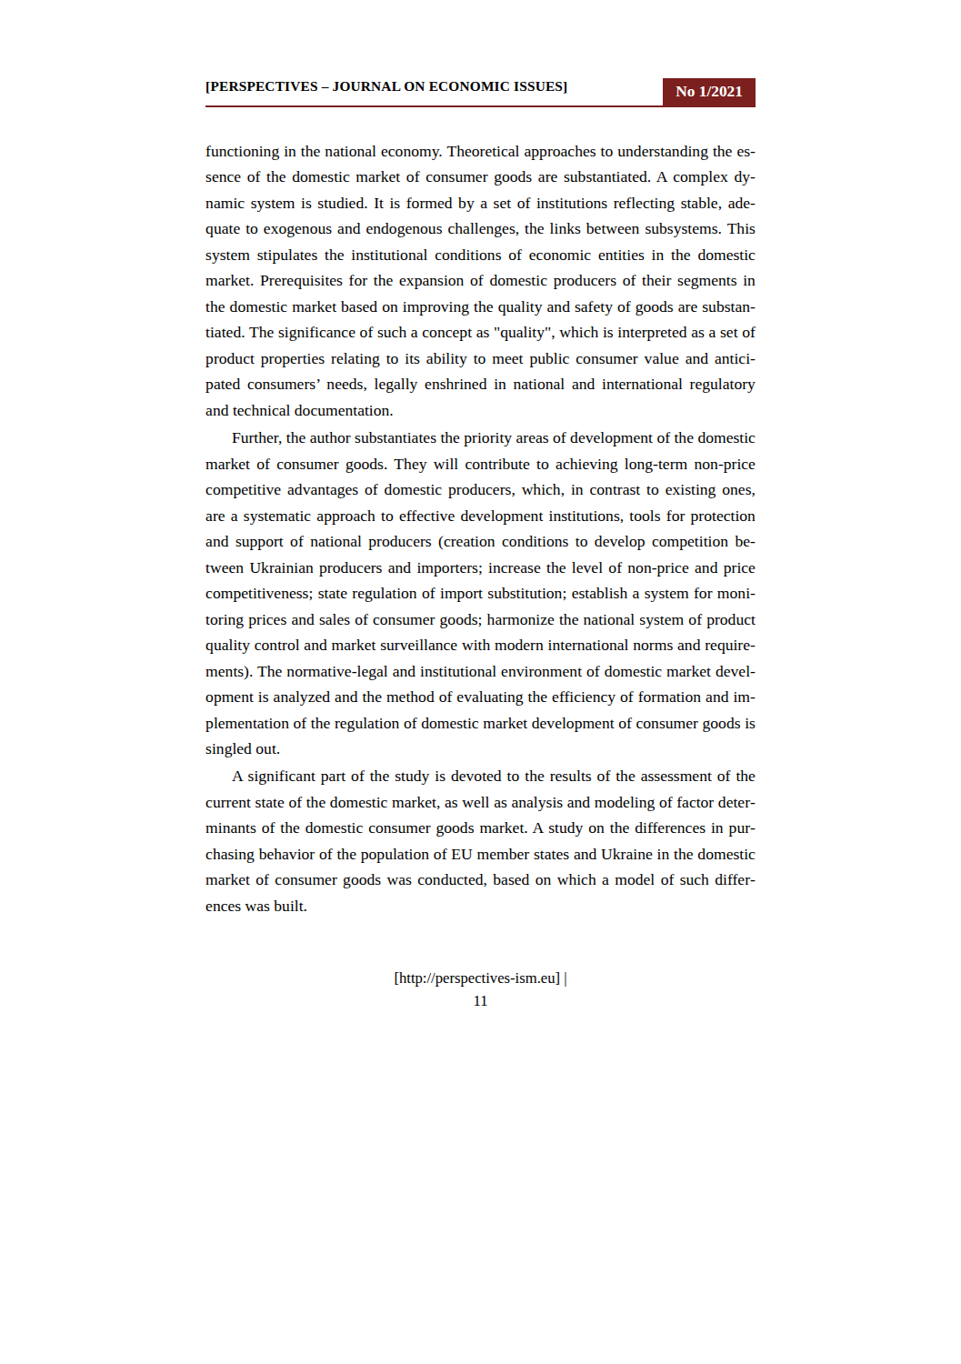[PERSPECTIVES – JOURNAL ON ECONOMIC ISSUES]
No 1/2021
functioning in the national economy. Theoretical approaches to understanding the essence of the domestic market of consumer goods are substantiated. A complex dynamic system is studied. It is formed by a set of institutions reflecting stable, adequate to exogenous and endogenous challenges, the links between subsystems. This system stipulates the institutional conditions of economic entities in the domestic market. Prerequisites for the expansion of domestic producers of their segments in the domestic market based on improving the quality and safety of goods are substantiated. The significance of such a concept as "quality", which is interpreted as a set of product properties relating to its ability to meet public consumer value and anticipated consumers’ needs, legally enshrined in national and international regulatory and technical documentation.
Further, the author substantiates the priority areas of development of the domestic market of consumer goods. They will contribute to achieving long-term non-price competitive advantages of domestic producers, which, in contrast to existing ones, are a systematic approach to effective development institutions, tools for protection and support of national producers (creation conditions to develop competition between Ukrainian producers and importers; increase the level of non-price and price competitiveness; state regulation of import substitution; establish a system for monitoring prices and sales of consumer goods; harmonize the national system of product quality control and market surveillance with modern international norms and requirements). The normative-legal and institutional environment of domestic market development is analyzed and the method of evaluating the efficiency of formation and implementation of the regulation of domestic market development of consumer goods is singled out.
A significant part of the study is devoted to the results of the assessment of the current state of the domestic market, as well as analysis and modeling of factor determinants of the domestic consumer goods market. A study on the differences in purchasing behavior of the population of EU member states and Ukraine in the domestic market of consumer goods was conducted, based on which a model of such differences was built.
[http://perspectives-ism.eu] |
11